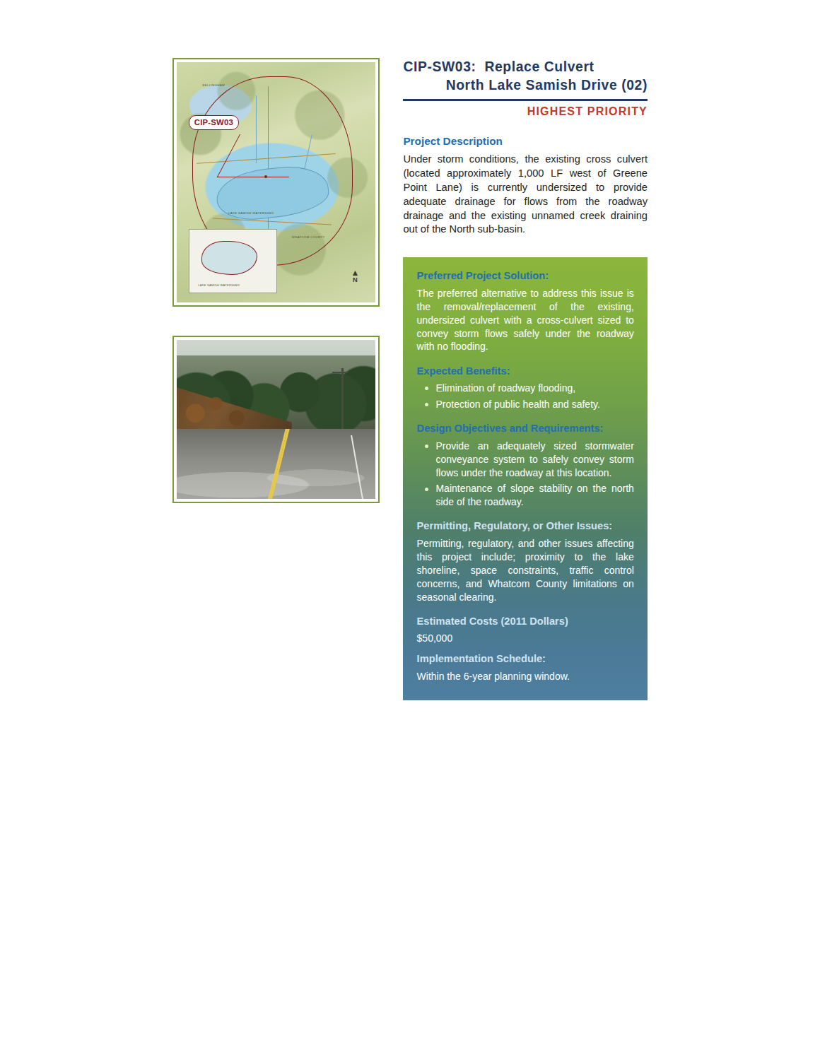Bellingham
Lake Samish Watershed
Whatcom County
CIP-SW03
Lake Samish Watershed
▲
N
CIP-SW03: Replace Culvert
North Lake Samish Drive (02)
HIGHEST PRIORITY
Project Description
Under storm conditions, the existing cross culvert (located approximately 1,000 LF west of Greene Point Lane) is currently undersized to provide adequate drainage for flows from the roadway drainage and the existing unnamed creek draining out of the North sub-basin.
Preferred Project Solution:
The preferred alternative to address this issue is the removal/replacement of the existing, undersized culvert with a cross-culvert sized to convey storm flows safely under the roadway with no flooding.
Expected Benefits:
Elimination of roadway flooding,
Protection of public health and safety.
Design Objectives and Requirements:
Provide an adequately sized stormwater conveyance system to safely convey storm flows under the roadway at this location.
Maintenance of slope stability on the north side of the roadway.
Permitting, Regulatory, or Other Issues:
Permitting, regulatory, and other issues affecting this project include; proximity to the lake shoreline, space constraints, traffic control concerns, and Whatcom County limitations on seasonal clearing.
Estimated Costs (2011 Dollars)
$50,000
Implementation Schedule:
Within the 6-year planning window.